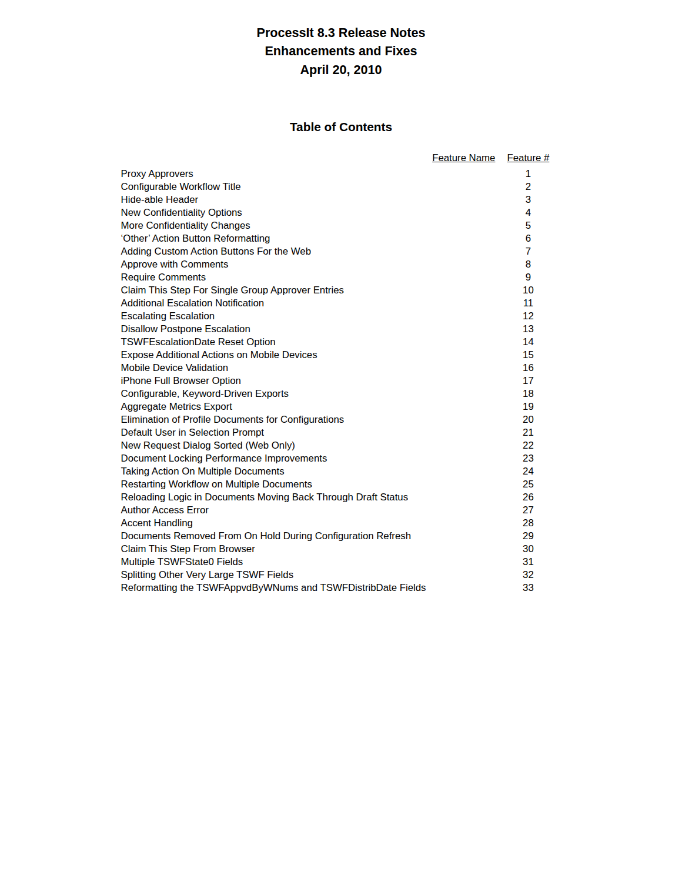ProcessIt 8.3 Release Notes
Enhancements and Fixes
April 20, 2010
Table of Contents
| Feature Name | Feature # |
| --- | --- |
| Proxy Approvers | 1 |
| Configurable Workflow Title | 2 |
| Hide-able Header | 3 |
| New Confidentiality Options | 4 |
| More Confidentiality Changes | 5 |
| ‘Other’ Action Button Reformatting | 6 |
| Adding Custom Action Buttons For the Web | 7 |
| Approve with Comments | 8 |
| Require Comments | 9 |
| Claim This Step For Single Group Approver Entries | 10 |
| Additional Escalation Notification | 11 |
| Escalating Escalation | 12 |
| Disallow Postpone Escalation | 13 |
| TSWFEscalationDate Reset Option | 14 |
| Expose Additional Actions on Mobile Devices | 15 |
| Mobile Device Validation | 16 |
| iPhone Full Browser Option | 17 |
| Configurable, Keyword-Driven Exports | 18 |
| Aggregate Metrics Export | 19 |
| Elimination of Profile Documents for Configurations | 20 |
| Default User in Selection Prompt | 21 |
| New Request Dialog Sorted (Web Only) | 22 |
| Document Locking Performance Improvements | 23 |
| Taking Action On Multiple Documents | 24 |
| Restarting Workflow on Multiple Documents | 25 |
| Reloading Logic in Documents Moving Back Through Draft Status | 26 |
| Author Access Error | 27 |
| Accent Handling | 28 |
| Documents Removed From On Hold During Configuration Refresh | 29 |
| Claim This Step From Browser | 30 |
| Multiple TSWFState0 Fields | 31 |
| Splitting Other Very Large TSWF Fields | 32 |
| Reformatting the TSWFAppvdByWNums and TSWFDistribDate Fields | 33 |